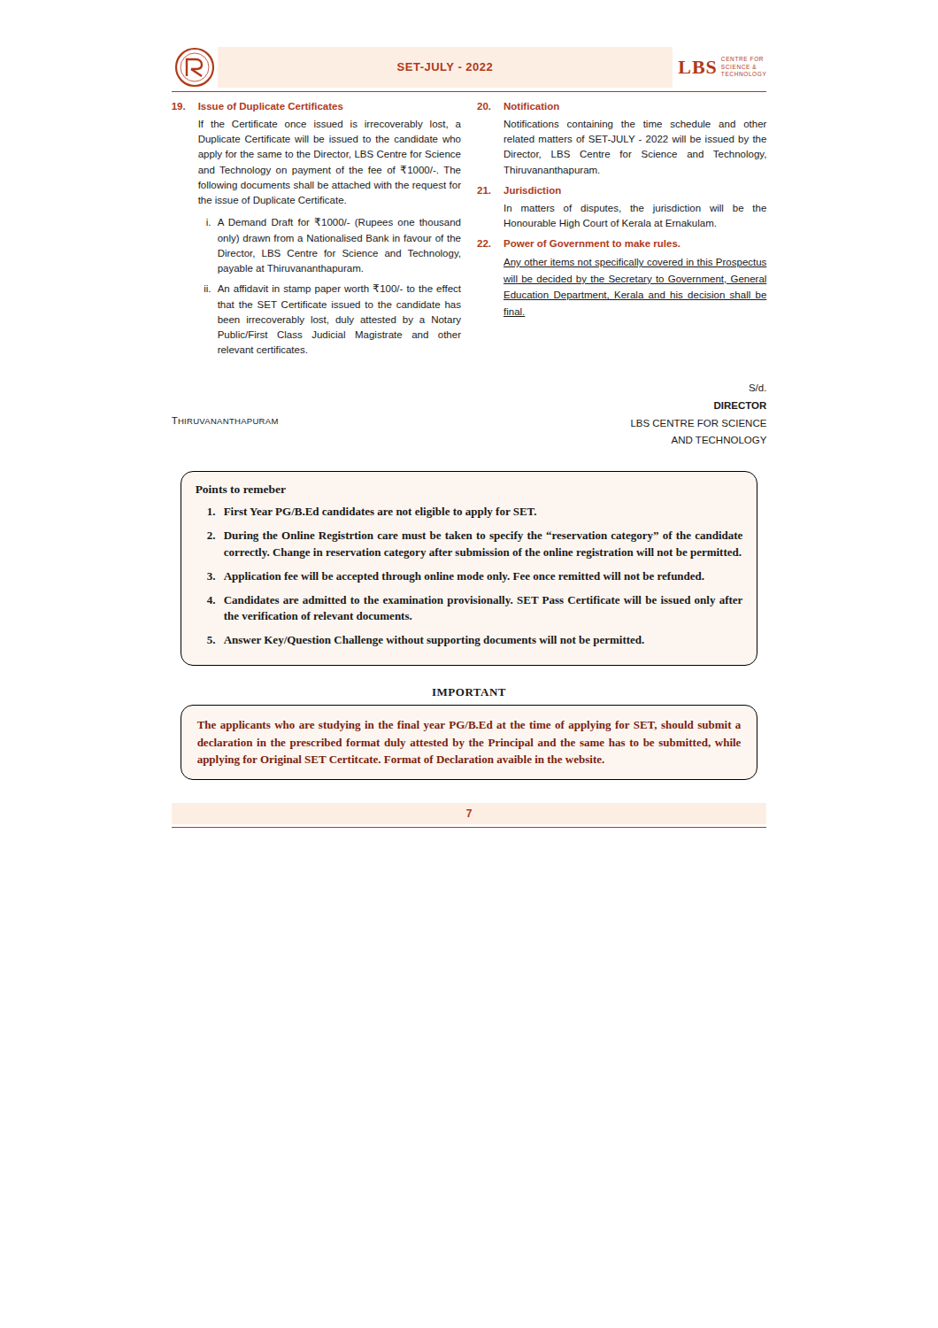SET-JULY - 2022
LBS CENTRE FOR
SCIENCE &
TECHNOLOGY
19.
Issue of Duplicate Certificates
If the Certificate once issued is irrecoverably lost, a Duplicate Certificate will be issued to the candidate who apply for the same to the Director, LBS Centre for Science and Technology on payment of the fee of ₹1000/-. The following documents shall be attached with the request for the issue of Duplicate Certificate.
A Demand Draft for ₹1000/- (Rupees one thousand only) drawn from a Nationalised Bank in favour of the Director, LBS Centre for Science and Technology, payable at Thiruvananthapuram.
An affidavit in stamp paper worth ₹100/- to the effect that the SET Certificate issued to the candidate has been irrecoverably lost, duly attested by a Notary Public/First Class Judicial Magistrate and other relevant certificates.
20.
Notification
Notifications containing the time schedule and other related matters of SET-JULY - 2022 will be issued by the Director, LBS Centre for Science and Technology, Thiruvananthapuram.
21.
Jurisdiction
In matters of disputes, the jurisdiction will be the Honourable High Court of Kerala at Ernakulam.
22.
Power of Government to make rules.
Any other items not specifically covered in this Prospectus will be decided by the Secretary to Government, General Education Department, Kerala and his decision shall be final.
S/d.
DIRECTOR
THIRUVANANTHAPURAM
LBS CENTRE FOR SCIENCE
AND TECHNOLOGY
Points to remeber
First Year PG/B.Ed candidates are not eligible to apply for SET.
During the Online Registrtion care must be taken to specify the “reservation category” of the candidate correctly. Change in reservation category after submission of the online registration will not be permitted.
Application fee will be accepted through online mode only. Fee once remitted will not be refunded.
Candidates are admitted to the examination provisionally. SET Pass Certificate will be issued only after the verification of relevant documents.
Answer Key/Question Challenge without supporting documents will not be permitted.
IMPORTANT
The applicants who are studying in the final year PG/B.Ed at the time of applying for SET, should submit a declaration in the prescribed format duly attested by the Principal and the same has to be submitted, while applying for Original SET Certitcate. Format of Declaration avaible in the website.
7